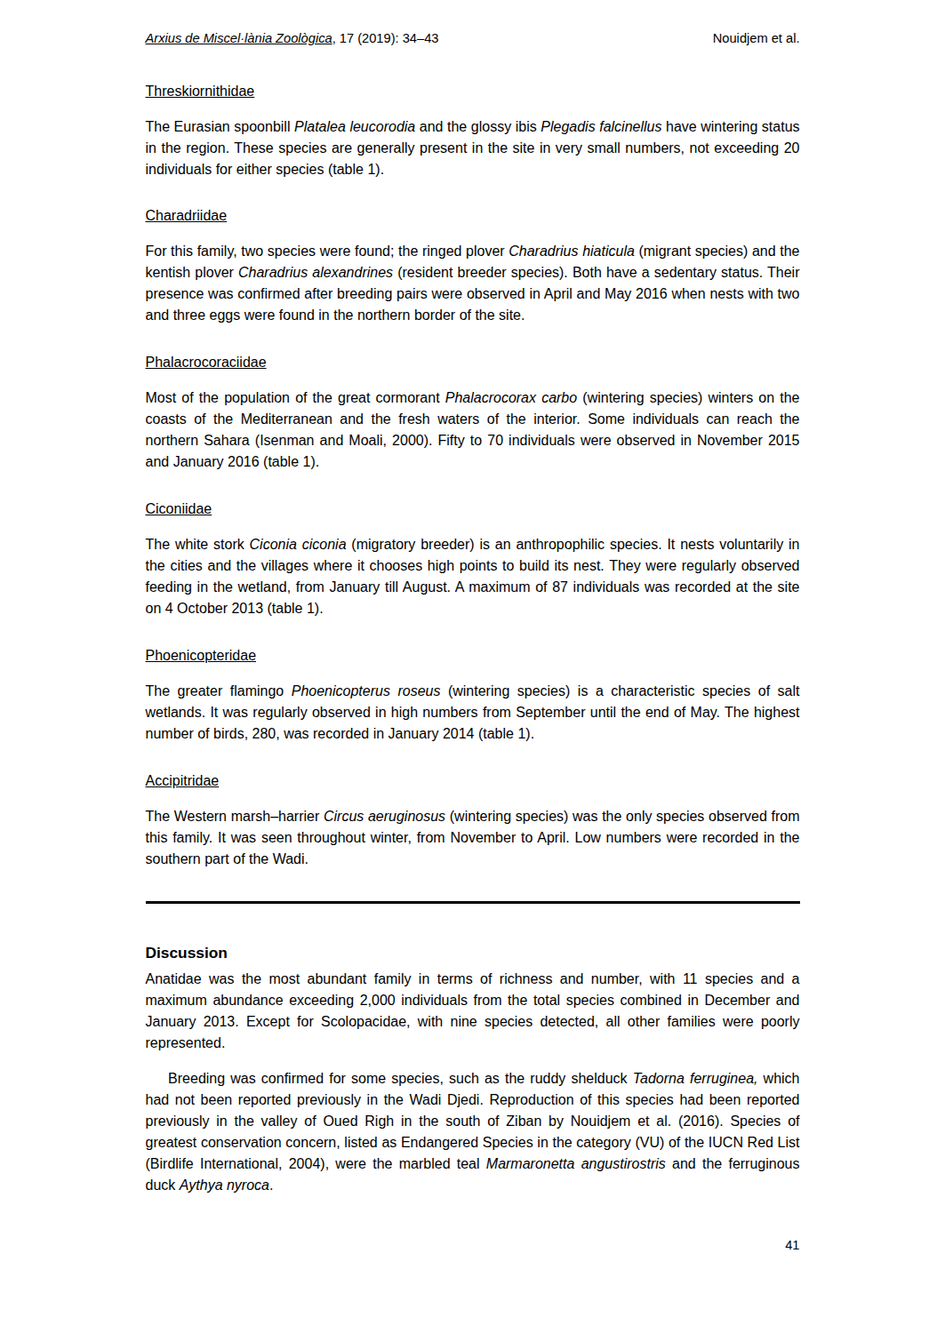Arxius de Miscel·lània Zoològica, 17 (2019): 34–43 Nouidjem et al.
Threskiornithidae
The Eurasian spoonbill Platalea leucorodia and the glossy ibis Plegadis falcinellus have wintering status in the region. These species are generally present in the site in very small numbers, not exceeding 20 individuals for either species (table 1).
Charadriidae
For this family, two species were found; the ringed plover Charadrius hiaticula (migrant species) and the kentish plover Charadrius alexandrines (resident breeder species). Both have a sedentary status. Their presence was confirmed after breeding pairs were observed in April and May 2016 when nests with two and three eggs were found in the northern border of the site.
Phalacrocoraciidae
Most of the population of the great cormorant Phalacrocorax carbo (wintering species) winters on the coasts of the Mediterranean and the fresh waters of the interior. Some individuals can reach the northern Sahara (Isenman and Moali, 2000). Fifty to 70 individuals were observed in November 2015 and January 2016 (table 1).
Ciconiidae
The white stork Ciconia ciconia (migratory breeder) is an anthropophilic species. It nests voluntarily in the cities and the villages where it chooses high points to build its nest. They were regularly observed feeding in the wetland, from January till August. A maximum of 87 individuals was recorded at the site on 4 October 2013 (table 1).
Phoenicopteridae
The greater flamingo Phoenicopterus roseus (wintering species) is a characteristic species of salt wetlands. It was regularly observed in high numbers from September until the end of May. The highest number of birds, 280, was recorded in January 2014 (table 1).
Accipitridae
The Western marsh–harrier Circus aeruginosus (wintering species) was the only species observed from this family. It was seen throughout winter, from November to April. Low numbers were recorded in the southern part of the Wadi.
Discussion
Anatidae was the most abundant family in terms of richness and number, with 11 species and a maximum abundance exceeding 2,000 individuals from the total species combined in December and January 2013. Except for Scolopacidae, with nine species detected, all other families were poorly represented.
Breeding was confirmed for some species, such as the ruddy shelduck Tadorna ferruginea, which had not been reported previously in the Wadi Djedi. Reproduction of this species had been reported previously in the valley of Oued Righ in the south of Ziban by Nouidjem et al. (2016). Species of greatest conservation concern, listed as Endangered Species in the category (VU) of the IUCN Red List (Birdlife International, 2004), were the marbled teal Marmaronetta angustirostris and the ferruginous duck Aythya nyroca.
41